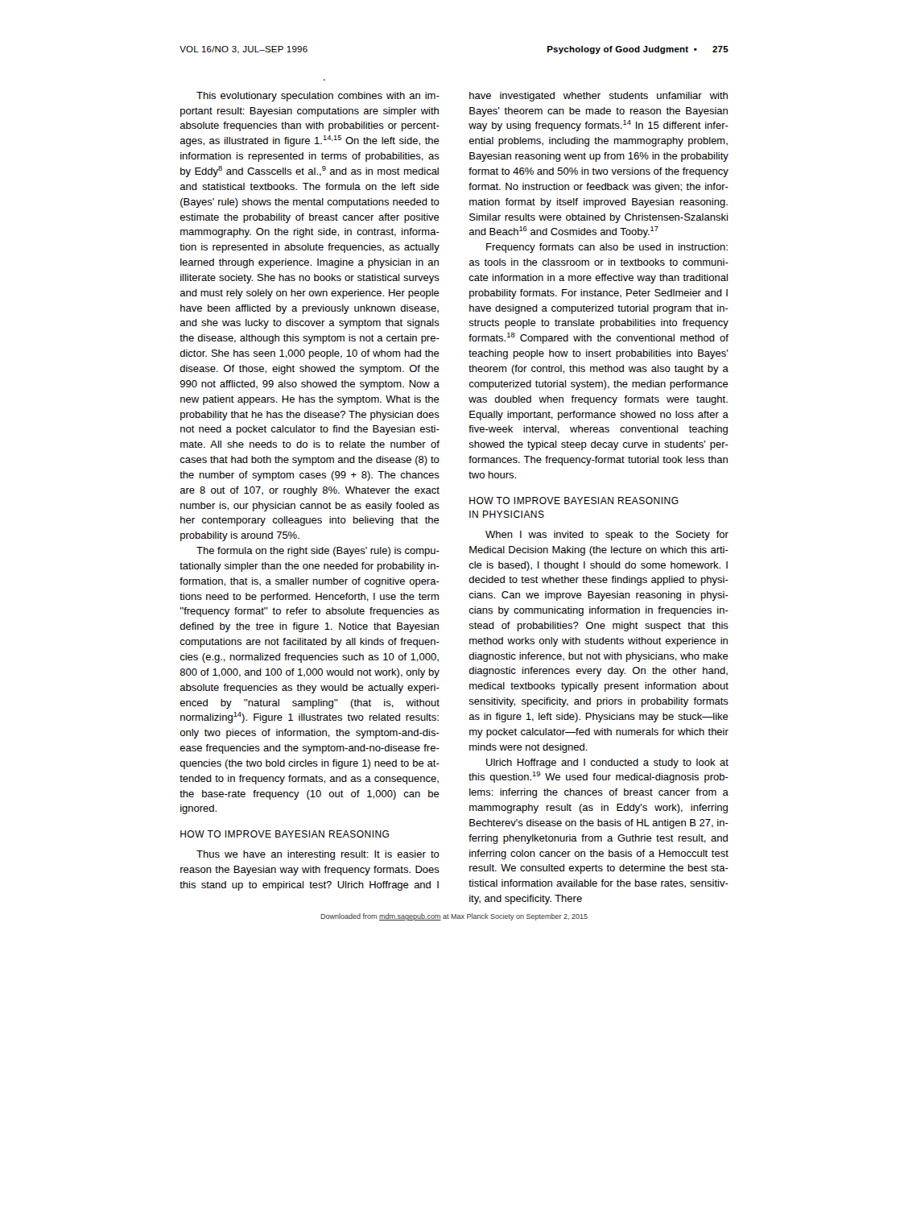VOL 16/NO 3, JUL–SEP 1996
Psychology of Good Judgment•275
.
This evolutionary speculation combines with an important result: Bayesian computations are simpler with absolute frequencies than with probabilities or percentages, as illustrated in figure 1.14,15 On the left side, the information is represented in terms of probabilities, as by Eddy8 and Casscells et al.,9 and as in most medical and statistical textbooks. The formula on the left side (Bayes' rule) shows the mental computations needed to estimate the probability of breast cancer after positive mammography. On the right side, in contrast, information is represented in absolute frequencies, as actually learned through experience. Imagine a physician in an illiterate society. She has no books or statistical surveys and must rely solely on her own experience. Her people have been afflicted by a previously unknown disease, and she was lucky to discover a symptom that signals the disease, although this symptom is not a certain predictor. She has seen 1,000 people, 10 of whom had the disease. Of those, eight showed the symptom. Of the 990 not afflicted, 99 also showed the symptom. Now a new patient appears. He has the symptom. What is the probability that he has the disease? The physician does not need a pocket calculator to find the Bayesian estimate. All she needs to do is to relate the number of cases that had both the symptom and the disease (8) to the number of symptom cases (99 + 8). The chances are 8 out of 107, or roughly 8%. Whatever the exact number is, our physician cannot be as easily fooled as her contemporary colleagues into believing that the probability is around 75%.
The formula on the right side (Bayes' rule) is computationally simpler than the one needed for probability information, that is, a smaller number of cognitive operations need to be performed. Henceforth, I use the term ''frequency format'' to refer to absolute frequencies as defined by the tree in figure 1. Notice that Bayesian computations are not facilitated by all kinds of frequencies (e.g., normalized frequencies such as 10 of 1,000, 800 of 1,000, and 100 of 1,000 would not work), only by absolute frequencies as they would be actually experienced by ''natural sampling'' (that is, without normalizing14). Figure 1 illustrates two related results: only two pieces of information, the symptom-and-disease frequencies and the symptom-and-no-disease frequencies (the two bold circles in figure 1) need to be attended to in frequency formats, and as a consequence, the base-rate frequency (10 out of 1,000) can be ignored.
How to Improve Bayesian Reasoning
Thus we have an interesting result: It is easier to reason the Bayesian way with frequency formats. Does this stand up to empirical test? Ulrich Hoffrage and I have investigated whether students unfamiliar with Bayes' theorem can be made to reason the Bayesian way by using frequency formats.14 In 15 different inferential problems, including the mammography problem, Bayesian reasoning went up from 16% in the probability format to 46% and 50% in two versions of the frequency format. No instruction or feedback was given; the information format by itself improved Bayesian reasoning. Similar results were obtained by Christensen-Szalanski and Beach16 and Cosmides and Tooby.17
Frequency formats can also be used in instruction: as tools in the classroom or in textbooks to communicate information in a more effective way than traditional probability formats. For instance, Peter Sedlmeier and I have designed a computerized tutorial program that instructs people to translate probabilities into frequency formats.18 Compared with the conventional method of teaching people how to insert probabilities into Bayes' theorem (for control, this method was also taught by a computerized tutorial system), the median performance was doubled when frequency formats were taught. Equally important, performance showed no loss after a five-week interval, whereas conventional teaching showed the typical steep decay curve in students' performances. The frequency-format tutorial took less than two hours.
How to Improve Bayesian Reasoning
in Physicians
When I was invited to speak to the Society for Medical Decision Making (the lecture on which this article is based), I thought I should do some homework. I decided to test whether these findings applied to physicians. Can we improve Bayesian reasoning in physicians by communicating information in frequencies instead of probabilities? One might suspect that this method works only with students without experience in diagnostic inference, but not with physicians, who make diagnostic inferences every day. On the other hand, medical textbooks typically present information about sensitivity, specificity, and priors in probability formats as in figure 1, left side). Physicians may be stuck—like my pocket calculator—fed with numerals for which their minds were not designed.
Ulrich Hoffrage and I conducted a study to look at this question.19 We used four medical-diagnosis problems: inferring the chances of breast cancer from a mammography result (as in Eddy's work), inferring Bechterev's disease on the basis of HL antigen B 27, inferring phenylketonuria from a Guthrie test result, and inferring colon cancer on the basis of a Hemoccult test result. We consulted experts to determine the best statistical information available for the base rates, sensitivity, and specificity. There
Downloaded from mdm.sagepub.com at Max Planck Society on September 2, 2015